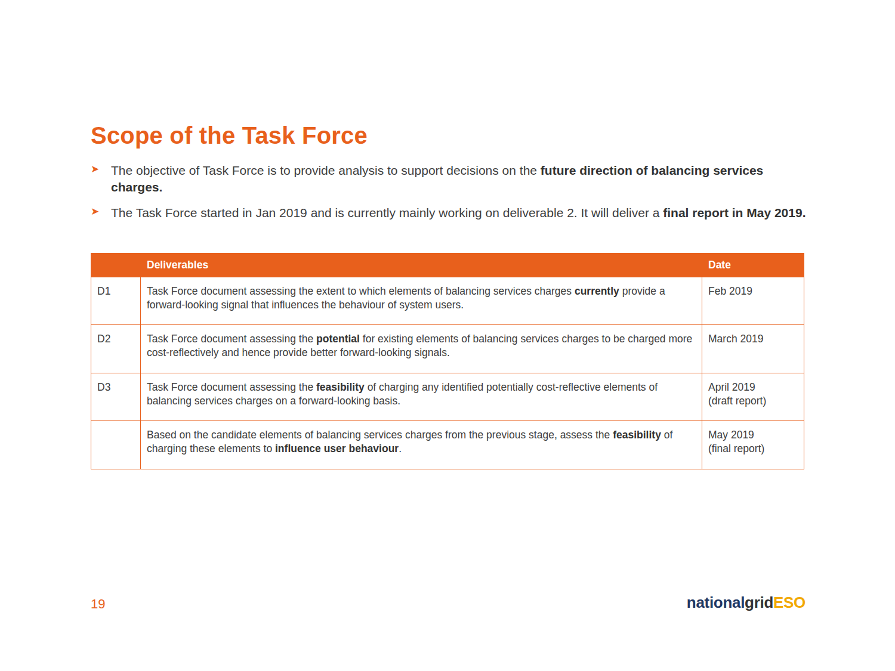Scope of the Task Force
The objective of Task Force is to provide analysis to support decisions on the future direction of balancing services charges.
The Task Force started in Jan 2019 and is currently mainly working on deliverable 2. It will deliver a final report in May 2019.
| | Deliverables | Date |
| --- | --- | --- |
| D1 | Task Force document assessing the extent to which elements of balancing services charges currently provide a forward-looking signal that influences the behaviour of system users. | Feb 2019 |
| D2 | Task Force document assessing the potential for existing elements of balancing services charges to be charged more cost-reflectively and hence provide better forward-looking signals. | March 2019 |
| D3 | Task Force document assessing the feasibility of charging any identified potentially cost-reflective elements of balancing services charges on a forward-looking basis. | April 2019 (draft report) |
| | Based on the candidate elements of balancing services charges from the previous stage, assess the feasibility of charging these elements to influence user behaviour . | May 2019 (final report) |
19
nationalgrid ESO